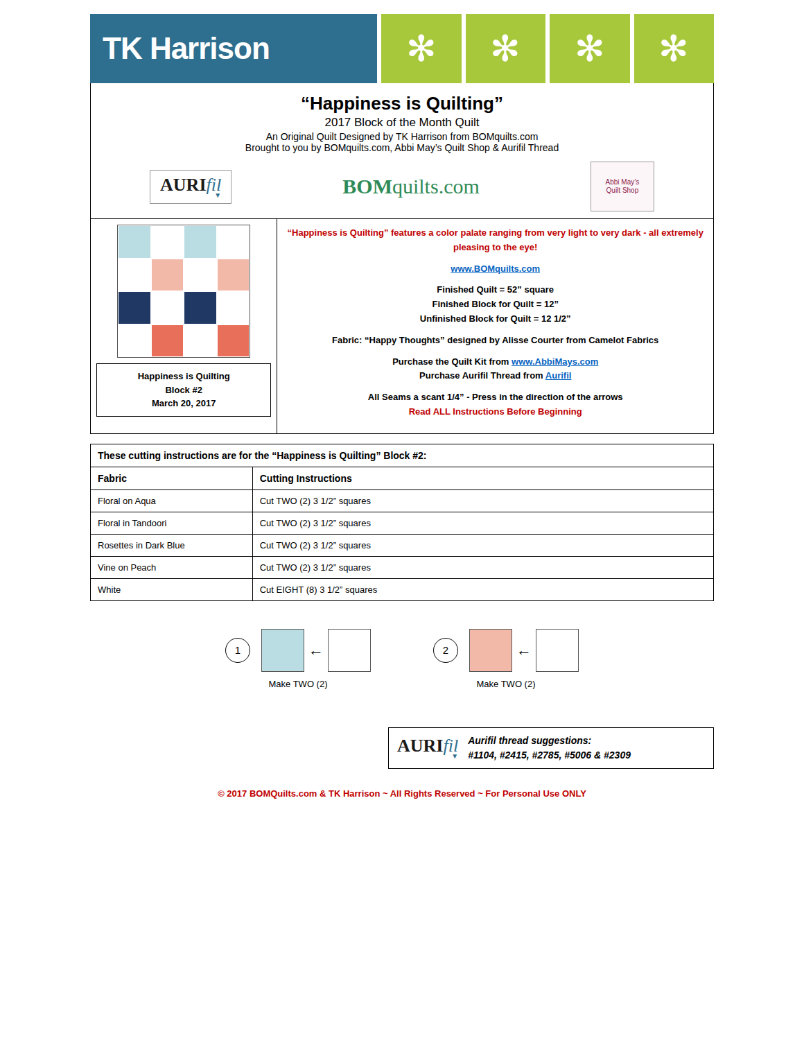TK Harrison
“Happiness is Quilting”
2017 Block of the Month Quilt
An Original Quilt Designed by TK Harrison from BOMquilts.com
Brought to you by BOMquilts.com, Abbi May’s Quilt Shop & Aurifil Thread
AURI fil ▼
BOM quilts.com
Abbi May’s
Quilt Shop
Happiness is Quilting
Block #2
March 20, 2017
“Happiness is Quilting” features a color palate ranging from very light to very dark - all extremely pleasing to the eye!
www.BOMquilts.com
Finished Quilt = 52” square
Finished Block for Quilt = 12”
Unfinished Block for Quilt = 12 1/2”
Fabric: “Happy Thoughts” designed by Alisse Courter from Camelot Fabrics
Purchase the Quilt Kit from www.AbbiMays.com
Purchase Aurifil Thread from Aurifil
All Seams a scant 1/4” - Press in the direction of the arrows
Read ALL Instructions Before Beginning
| These cutting instructions are for the “Happiness is Quilting” Block #2: |
| Fabric | Cutting Instructions |
| Floral on Aqua | Cut TWO (2) 3 1/2” squares |
| Floral in Tandoori | Cut TWO (2) 3 1/2” squares |
| Rosettes in Dark Blue | Cut TWO (2) 3 1/2” squares |
| Vine on Peach | Cut TWO (2) 3 1/2” squares |
| White | Cut EIGHT (8) 3 1/2” squares |
1
←
Make TWO (2)
2
←
Make TWO (2)
AURI fil ▼
Aurifil thread suggestions:
#1104, #2415, #2785, #5006 & #2309
© 2017 BOMQuilts.com & TK Harrison ~ All Rights Reserved ~ For Personal Use ONLY